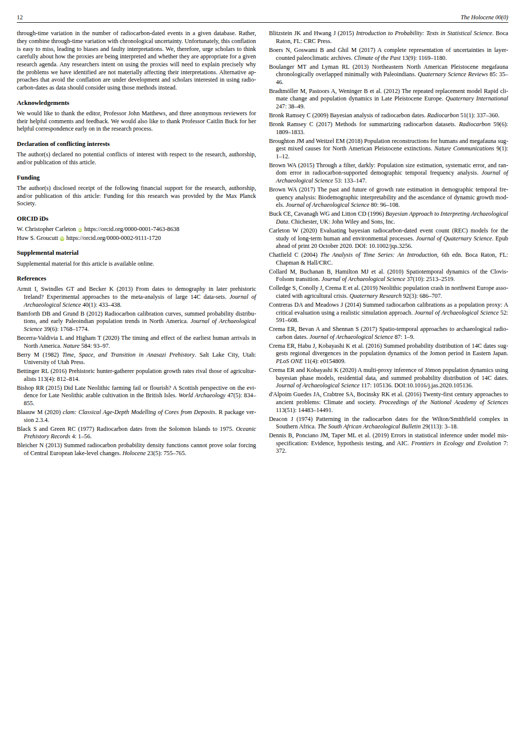12 The Holocene 00(0)
through-time variation in the number of radiocarbon-dated events in a given database. Rather, they combine through-time variation with chronological uncertainty. Unfortunately, this conflation is easy to miss, leading to biases and faulty interpretations. We, therefore, urge scholars to think carefully about how the proxies are being interpreted and whether they are appropriate for a given research agenda. Any researchers intent on using the proxies will need to explain precisely why the problems we have identified are not materially affecting their interpretations. Alternative approaches that avoid the conflation are under development and scholars interested in using radiocarbon-dates as data should consider using those methods instead.
Acknowledgements
We would like to thank the editor, Professor John Matthews, and three anonymous reviewers for their helpful comments and feedback. We would also like to thank Professor Caitlin Buck for her helpful correspondence early on in the research process.
Declaration of conflicting interests
The author(s) declared no potential conflicts of interest with respect to the research, authorship, and/or publication of this article.
Funding
The author(s) disclosed receipt of the following financial support for the research, authorship, and/or publication of this article: Funding for this research was provided by the Max Planck Society.
ORCID iDs
W. Christopher Carleton iD https://orcid.org/0000-0001-7463-8638
Huw S. Groucutt iD https://orcid.org/0000-0002-9111-1720
Supplemental material
Supplemental material for this article is available online.
References
Armit I, Swindles GT and Becker K (2013) From dates to demography in later prehistoric Ireland? Experimental approaches to the meta-analysis of large 14C data-sets. Journal of Archaeological Science 40(1): 433–438.
Bamforth DB and Grund B (2012) Radiocarbon calibration curves, summed probability distributions, and early Paleoindian population trends in North America. Journal of Archaeological Science 39(6): 1768–1774.
Becerra-Valdivia L and Higham T (2020) The timing and effect of the earliest human arrivals in North America. Nature 584: 93–97.
Berry M (1982) Time, Space, and Transition in Anasazi Prehistory. Salt Lake City, Utah: University of Utah Press.
Bettinger RL (2016) Prehistoric hunter-gatherer population growth rates rival those of agriculturalists 113(4): 812–814.
Bishop RR (2015) Did Late Neolithic farming fail or flourish? A Scottish perspective on the evidence for Late Neolithic arable cultivation in the British Isles. World Archaeology 47(5): 834–855.
Blaauw M (2020) clam: Classical Age-Depth Modelling of Cores from Deposits. R package version 2.3.4.
Black S and Green RC (1977) Radiocarbon dates from the Solomon Islands to 1975. Oceanic Prehistory Records 4: 1–56.
Bleicher N (2013) Summed radiocarbon probability density functions cannot prove solar forcing of Central European lake-level changes. Holocene 23(5): 755–765.
Blitzstein JK and Hwang J (2015) Introduction to Probability: Texts in Statistical Science. Boca Raton, FL: CRC Press.
Boers N, Goswami B and Ghil M (2017) A complete representation of uncertainties in layer-counted paleoclimatic archives. Climate of the Past 13(9): 1169–1180.
Boulanger MT and Lyman RL (2013) Northeastern North American Pleistocene megafauna chronologically overlapped minimally with Paleoindians. Quaternary Science Reviews 85: 35–46.
Bradtmöller M, Pastoors A, Weninger B et al. (2012) The repeated replacement model Rapid climate change and population dynamics in Late Pleistocene Europe. Quaternary International 247: 38–49.
Bronk Ramsey C (2009) Bayesian analysis of radiocarbon dates. Radiocarbon 51(1): 337–360.
Bronk Ramsey C (2017) Methods for summarizing radiocarbon datasets. Radiocarbon 59(6): 1809–1833.
Broughton JM and Weitzel EM (2018) Population reconstructions for humans and megafauna suggest mixed causes for North American Pleistocene extinctions. Nature Communications 9(1): 1–12.
Brown WA (2015) Through a filter, darkly: Population size estimation, systematic error, and random error in radiocarbon-supported demographic temporal frequency analysis. Journal of Archaeological Science 53: 133–147.
Brown WA (2017) The past and future of growth rate estimation in demographic temporal frequency analysis: Biodemographic interpretability and the ascendance of dynamic growth models. Journal of Archaeological Science 80: 96–108.
Buck CE, Cavanagh WG and Litton CD (1996) Bayesian Approach to Interpreting Archaeological Data. Chichester, UK: John Wiley and Sons, Inc.
Carleton W (2020) Evaluating bayesian radiocarbon-dated event count (REC) models for the study of long-term human and environmental processes. Journal of Quaternary Science. Epub ahead of print 20 October 2020. DOI: 10.1002/jqs.3256.
Chatfield C (2004) The Analysis of Time Series: An Introduction, 6th edn. Boca Raton, FL: Chapman & Hall/CRC.
Collard M, Buchanan B, Hamilton MJ et al. (2010) Spatiotemporal dynamics of the Clovis-Folsom transition. Journal of Archaeological Science 37(10): 2513–2519.
Colledge S, Conolly J, Crema E et al. (2019) Neolithic population crash in northwest Europe associated with agricultural crisis. Quaternary Research 92(3): 686–707.
Contreras DA and Meadows J (2014) Summed radiocarbon calibrations as a population proxy: A critical evaluation using a realistic simulation approach. Journal of Archaeological Science 52: 591–608.
Crema ER, Bevan A and Shennan S (2017) Spatio-temporal approaches to archaeological radiocarbon dates. Journal of Archaeological Science 87: 1–9.
Crema ER, Habu J, Kobayashi K et al. (2016) Summed probability distribution of 14C dates suggests regional divergences in the population dynamics of the Jomon period in Eastern Japan. PLoS ONE 11(4): e0154809.
Crema ER and Kobayashi K (2020) A multi-proxy inference of Jōmon population dynamics using bayesian phase models, residential data, and summed probability distribution of 14C dates. Journal of Archaeological Science 117: 105136. DOI:10.1016/j.jas.2020.105136.
d'Alpoim Guedes JA, Crabtree SA, Bocinsky RK et al. (2016) Twenty-first century approaches to ancient problems: Climate and society. Proceedings of the National Academy of Sciences 113(51): 14483–14491.
Deacon J (1974) Patterning in the radiocarbon dates for the Wilton/Smithfield complex in Southern Africa. The South African Archaeological Bulletin 29(113): 3–18.
Dennis B, Ponciano JM, Taper ML et al. (2019) Errors in statistical inference under model misspecification: Evidence, hypothesis testing, and AIC. Frontiers in Ecology and Evolution 7: 372.